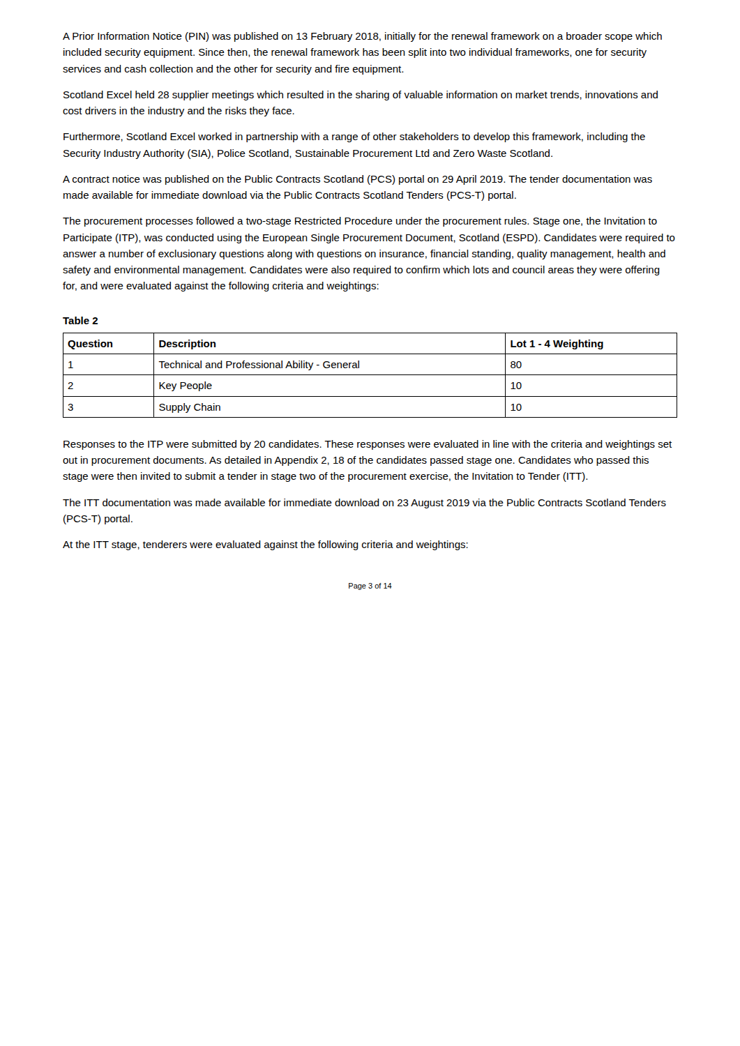A Prior Information Notice (PIN) was published on 13 February 2018, initially for the renewal framework on a broader scope which included security equipment. Since then, the renewal framework has been split into two individual frameworks, one for security services and cash collection and the other for security and fire equipment.
Scotland Excel held 28 supplier meetings which resulted in the sharing of valuable information on market trends, innovations and cost drivers in the industry and the risks they face.
Furthermore, Scotland Excel worked in partnership with a range of other stakeholders to develop this framework, including the Security Industry Authority (SIA), Police Scotland, Sustainable Procurement Ltd and Zero Waste Scotland.
A contract notice was published on the Public Contracts Scotland (PCS) portal on 29 April 2019. The tender documentation was made available for immediate download via the Public Contracts Scotland Tenders (PCS-T) portal.
The procurement processes followed a two-stage Restricted Procedure under the procurement rules. Stage one, the Invitation to Participate (ITP), was conducted using the European Single Procurement Document, Scotland (ESPD). Candidates were required to answer a number of exclusionary questions along with questions on insurance, financial standing, quality management, health and safety and environmental management. Candidates were also required to confirm which lots and council areas they were offering for, and were evaluated against the following criteria and weightings:
Table 2
| Question | Description | Lot 1 - 4 Weighting |
| --- | --- | --- |
| 1 | Technical and Professional Ability - General | 80 |
| 2 | Key People | 10 |
| 3 | Supply Chain | 10 |
Responses to the ITP were submitted by 20 candidates. These responses were evaluated in line with the criteria and weightings set out in procurement documents. As detailed in Appendix 2, 18 of the candidates passed stage one. Candidates who passed this stage were then invited to submit a tender in stage two of the procurement exercise, the Invitation to Tender (ITT).
The ITT documentation was made available for immediate download on 23 August 2019 via the Public Contracts Scotland Tenders (PCS-T) portal.
At the ITT stage, tenderers were evaluated against the following criteria and weightings:
Page 3 of 14